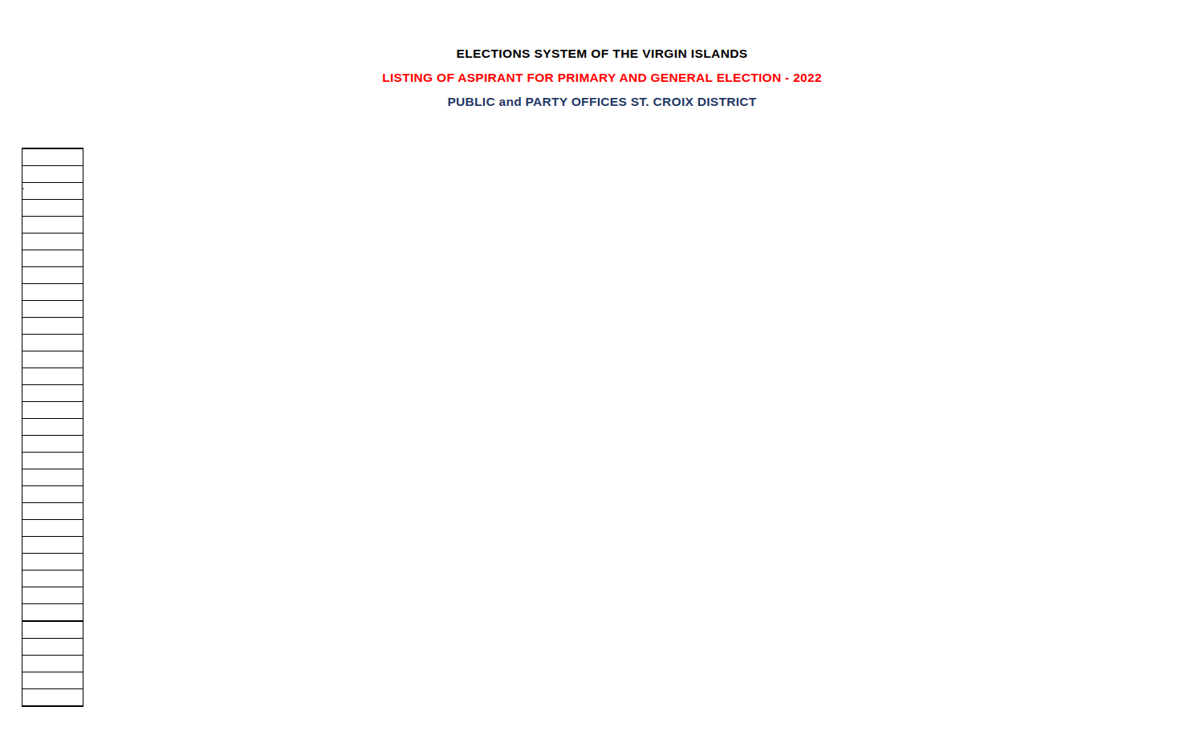ELECTIONS SYSTEM OF THE VIRGIN ISLANDS
LISTING OF ASPIRANT FOR PRIMARY AND GENERAL ELECTION - 2022
PUBLIC and PARTY OFFICES ST. CROIX DISTRICT
| ' |